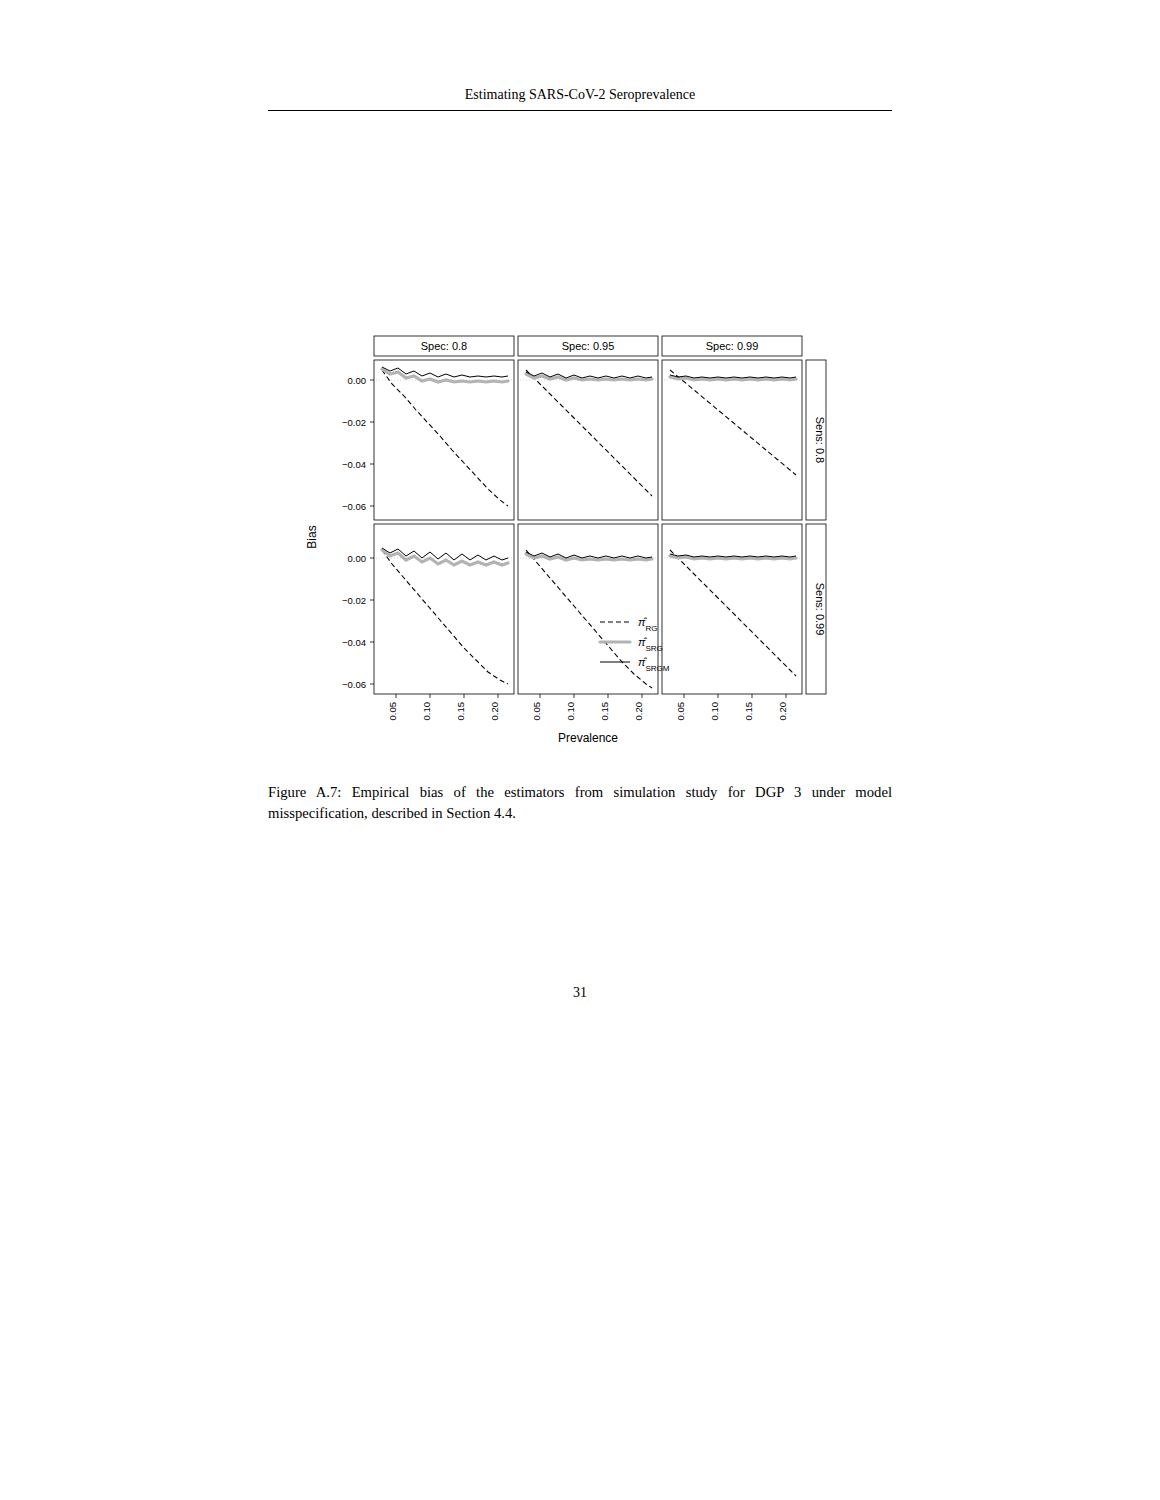Estimating SARS-CoV-2 Seroprevalence
Empirical bias of estimators by prevalence, faceted by specificity and sensitivity Bias 0.00 −0.02 −0.04 −0.06 0.00 −0.02 −0.04 −0.06 Spec: 0.8 Spec: 0.95 Spec: 0.99 Sens: 0.8 Sens: 0.99 π̂RG π̂SRG π̂SRGM 0.05 0.10 0.15 0.20 0.05 0.10 0.15 0.20 0.05 0.10 0.15 0.20 Prevalence
Figure A.7: Empirical bias of the estimators from simulation study for DGP 3 under model misspecification, described in Section 4.4.
31